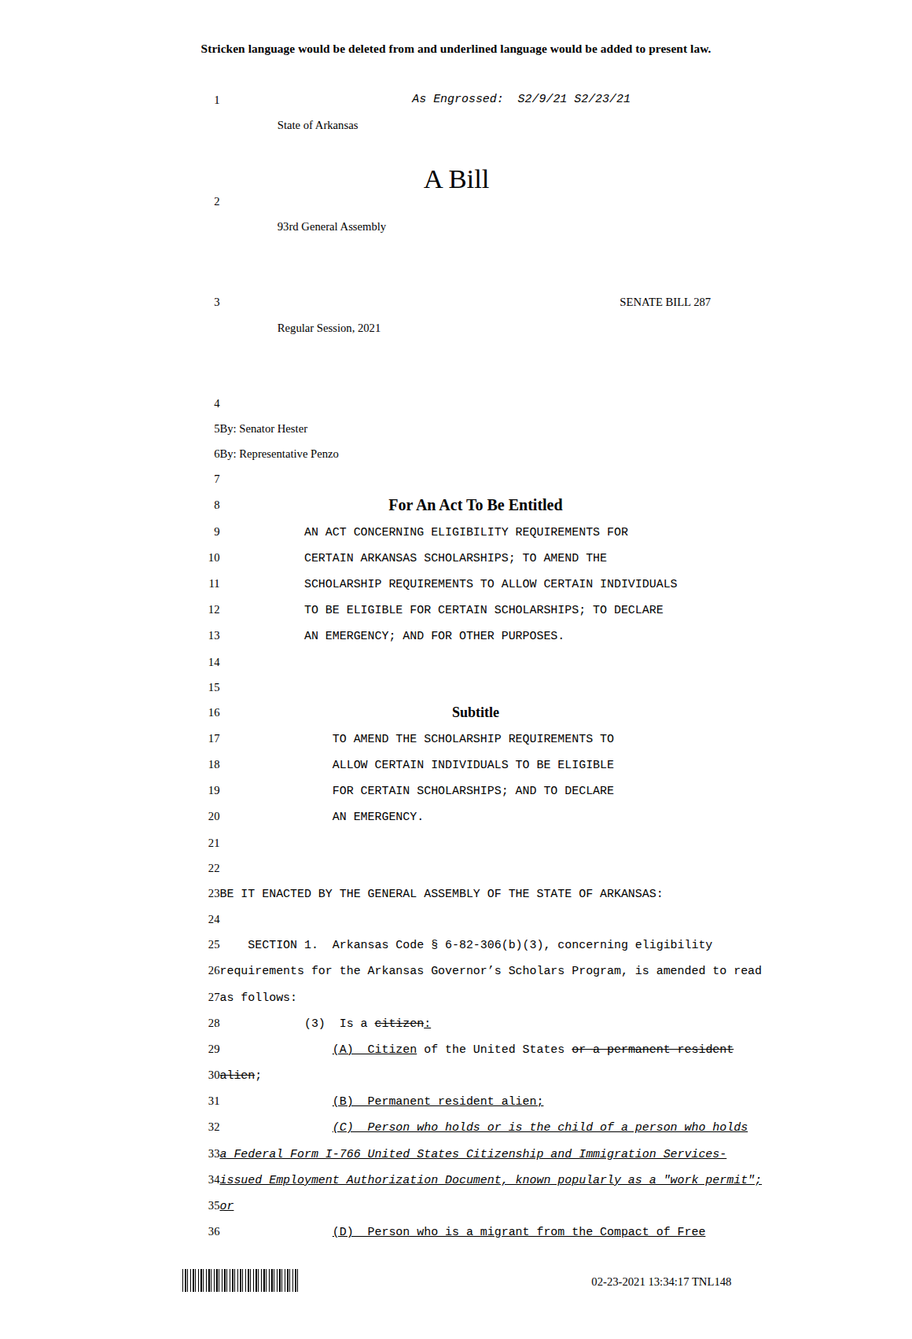Stricken language would be deleted from and underlined language would be added to present law.
| 1 | State of Arkansas As Engrossed: S2/9/21 S2/23/21 |
| 2 | 93rd General Assembly A Bill |
| 3 | Regular Session, 2021 SENATE BILL 287 |
| 4 | |
| 5 | By: Senator Hester |
| 6 | By: Representative Penzo |
| 7 | |
| 8 | For An Act To Be Entitled |
| 9 | AN ACT CONCERNING ELIGIBILITY REQUIREMENTS FOR |
| 10 | CERTAIN ARKANSAS SCHOLARSHIPS; TO AMEND THE |
| 11 | SCHOLARSHIP REQUIREMENTS TO ALLOW CERTAIN INDIVIDUALS |
| 12 | TO BE ELIGIBLE FOR CERTAIN SCHOLARSHIPS; TO DECLARE |
| 13 | AN EMERGENCY; AND FOR OTHER PURPOSES. |
| 14 | |
| 15 | |
| 16 | Subtitle |
| 17 | TO AMEND THE SCHOLARSHIP REQUIREMENTS TO |
| 18 | ALLOW CERTAIN INDIVIDUALS TO BE ELIGIBLE |
| 19 | FOR CERTAIN SCHOLARSHIPS; AND TO DECLARE |
| 20 | AN EMERGENCY. |
| 21 | |
| 22 | |
| 23 | BE IT ENACTED BY THE GENERAL ASSEMBLY OF THE STATE OF ARKANSAS: |
| 24 | |
| 25 | SECTION 1. Arkansas Code § 6-82-306(b)(3), concerning eligibility |
| 26 | requirements for the Arkansas Governor’s Scholars Program, is amended to read |
| 27 | as follows: |
| 28 | (3) Is a citizen : |
| 29 | (A) Citizen of the United States or a permanent resident |
| 30 | alien ; |
| 31 | (B) Permanent resident alien; |
| 32 | (C) Person who holds or is the child of a person who holds |
| 33 | a Federal Form I-766 United States Citizenship and Immigration Services- |
| 34 | issued Employment Authorization Document, known popularly as a "work permit"; |
| 35 | or |
| 36 | (D) Person who is a migrant from the Compact of Free |
02-23-2021 13:34:17 TNL148